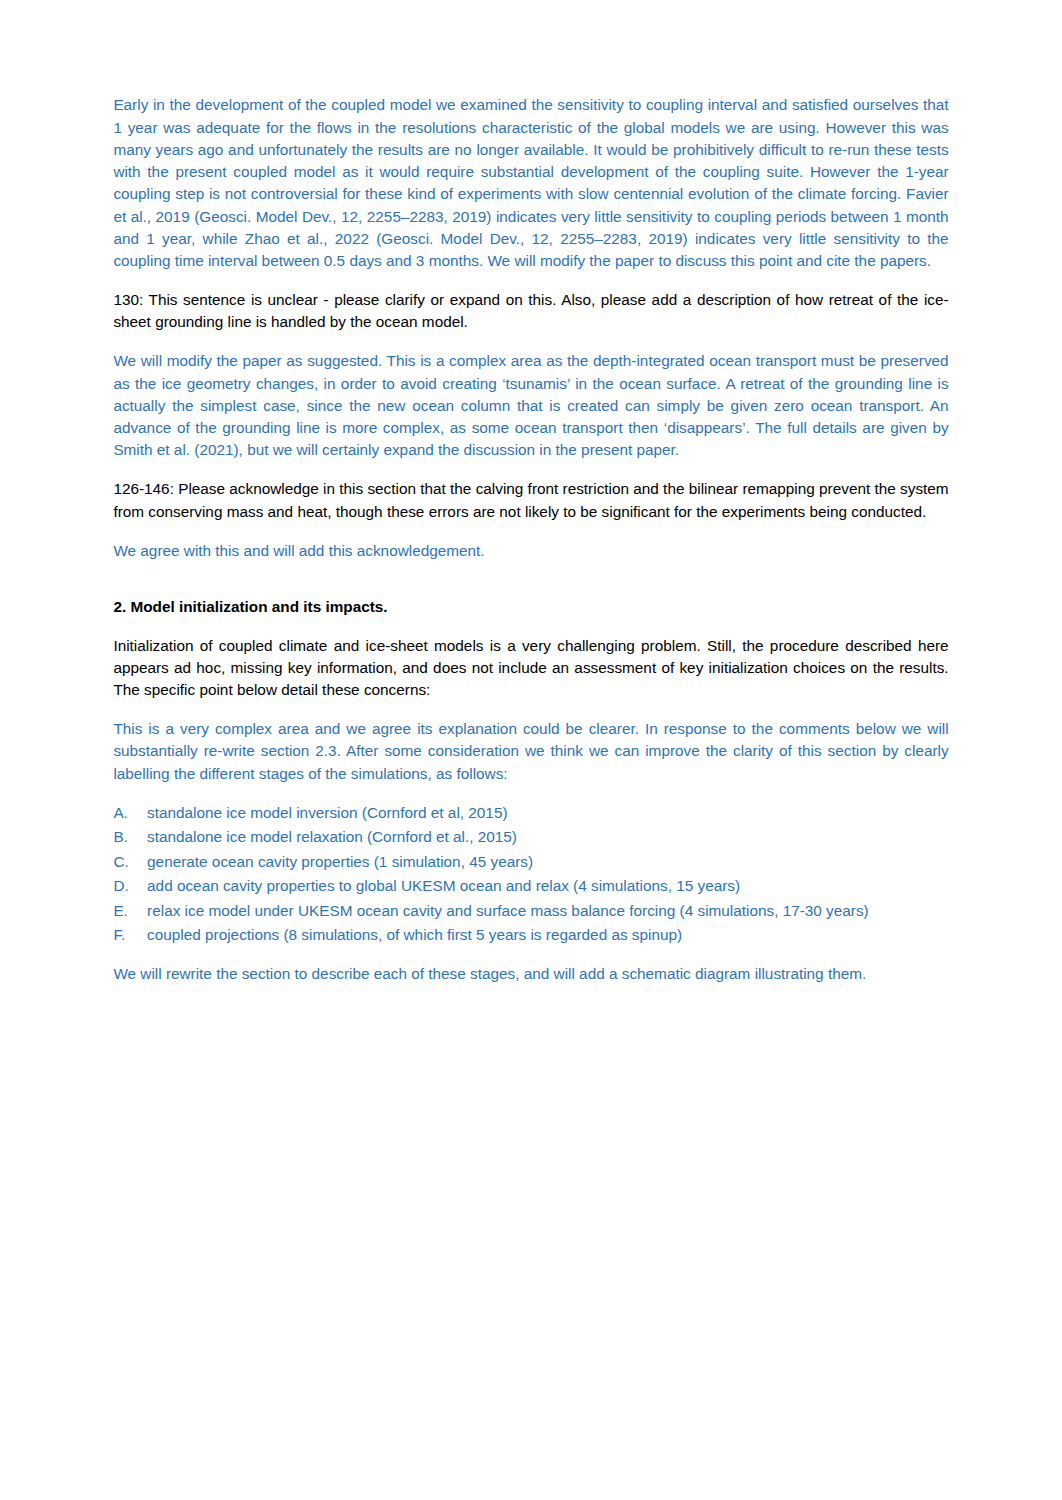Early in the development of the coupled model we examined the sensitivity to coupling interval and satisfied ourselves that 1 year was adequate for the flows in the resolutions characteristic of the global models we are using. However this was many years ago and unfortunately the results are no longer available. It would be prohibitively difficult to re-run these tests with the present coupled model as it would require substantial development of the coupling suite. However the 1-year coupling step is not controversial for these kind of experiments with slow centennial evolution of the climate forcing. Favier et al., 2019 (Geosci. Model Dev., 12, 2255–2283, 2019) indicates very little sensitivity to coupling periods between 1 month and 1 year, while Zhao et al., 2022 (Geosci. Model Dev., 12, 2255–2283, 2019) indicates very little sensitivity to the coupling time interval between 0.5 days and 3 months. We will modify the paper to discuss this point and cite the papers.
130: This sentence is unclear - please clarify or expand on this. Also, please add a description of how retreat of the ice-sheet grounding line is handled by the ocean model.
We will modify the paper as suggested. This is a complex area as the depth-integrated ocean transport must be preserved as the ice geometry changes, in order to avoid creating ‘tsunamis’ in the ocean surface. A retreat of the grounding line is actually the simplest case, since the new ocean column that is created can simply be given zero ocean transport. An advance of the grounding line is more complex, as some ocean transport then ‘disappears’. The full details are given by Smith et al. (2021), but we will certainly expand the discussion in the present paper.
126-146: Please acknowledge in this section that the calving front restriction and the bilinear remapping prevent the system from conserving mass and heat, though these errors are not likely to be significant for the experiments being conducted.
We agree with this and will add this acknowledgement.
2. Model initialization and its impacts.
Initialization of coupled climate and ice-sheet models is a very challenging problem. Still, the procedure described here appears ad hoc, missing key information, and does not include an assessment of key initialization choices on the results. The specific point below detail these concerns:
This is a very complex area and we agree its explanation could be clearer. In response to the comments below we will substantially re-write section 2.3. After some consideration we think we can improve the clarity of this section by clearly labelling the different stages of the simulations, as follows:
A. standalone ice model inversion (Cornford et al, 2015)
B. standalone ice model relaxation (Cornford et al., 2015)
C. generate ocean cavity properties (1 simulation, 45 years)
D. add ocean cavity properties to global UKESM ocean and relax (4 simulations, 15 years)
E. relax ice model under UKESM ocean cavity and surface mass balance forcing (4 simulations, 17-30 years)
F. coupled projections (8 simulations, of which first 5 years is regarded as spinup)
We will rewrite the section to describe each of these stages, and will add a schematic diagram illustrating them.